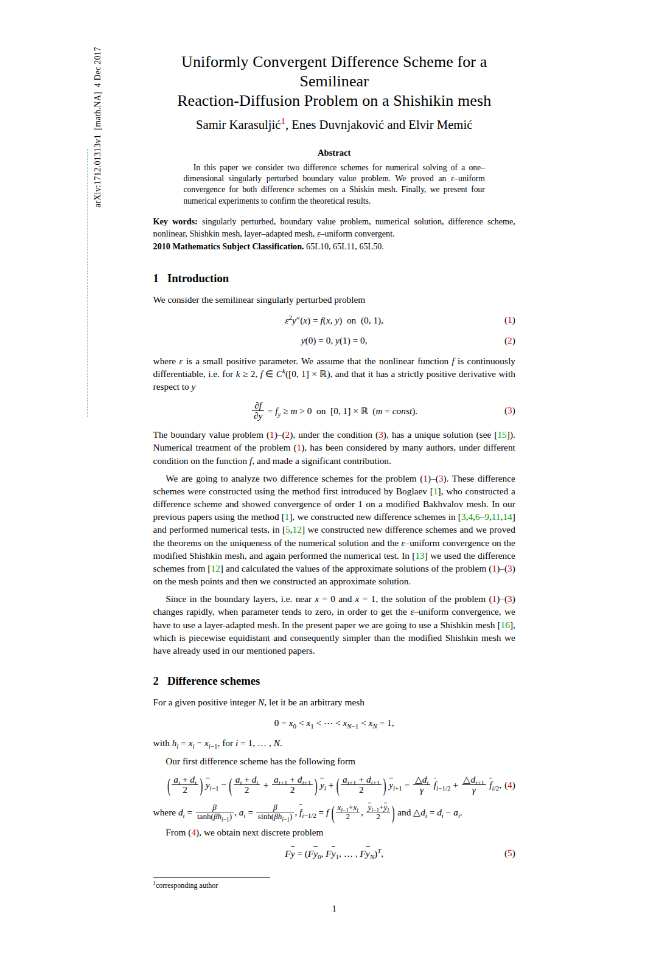arXiv:1712.01313v1 [math.NA] 4 Dec 2017
Uniformly Convergent Difference Scheme for a Semilinear
Reaction-Diffusion Problem on a Shishikin mesh
Samir Karasuljić1, Enes Duvnjaković and Elvir Memić
Abstract
In this paper we consider two difference schemes for numerical solving of a one–dimensional singularly perturbed boundary value problem. We proved an ε–uniform convergence for both difference schemes on a Shiskin mesh. Finally, we present four numerical experiments to confirm the theoretical results.
Key words: singularly perturbed, boundary value problem, numerical solution, difference scheme, nonlinear, Shishkin mesh, layer–adapted mesh, ε–uniform convergent.
2010 Mathematics Subject Classification. 65L10, 65L11, 65L50.
1 Introduction
We consider the semilinear singularly perturbed problem
ε2y″(x) = f(x, y) on (0, 1), (1)
y(0) = 0, y(1) = 0, (2)
where ε is a small positive parameter. We assume that the nonlinear function f is continuously differentiable, i.e. for k ≥ 2, f ∈ Ck([0, 1] × ℝ), and that it has a strictly positive derivative with respect to y
∂f∂y = fy ≥ m > 0 on [0, 1] × ℝ (m = const). (3)
The boundary value problem (1)–(2), under the condition (3), has a unique solution (see [15]). Numerical treatment of the problem (1), has been considered by many authors, under different condition on the function f, and made a significant contribution.
We are going to analyze two difference schemes for the problem (1)–(3). These difference schemes were constructed using the method first introduced by Boglaev [1], who constructed a difference scheme and showed convergence of order 1 on a modified Bakhvalov mesh. In our previous papers using the method [1], we constructed new difference schemes in [3,4,6–9,11,14] and performed numerical tests, in [5,12] we constructed new difference schemes and we proved the theorems on the uniqueness of the numerical solution and the ε–uniform convergence on the modified Shishkin mesh, and again performed the numerical test. In [13] we used the difference schemes from [12] and calculated the values of the approximate solutions of the problem (1)–(3) on the mesh points and then we constructed an approximate solution.
Since in the boundary layers, i.e. near x = 0 and x = 1, the solution of the problem (1)–(3) changes rapidly, when parameter tends to zero, in order to get the ε–uniform convergence, we have to use a layer-adapted mesh. In the present paper we are going to use a Shishkin mesh [16], which is piecewise equidistant and consequently simpler than the modified Shishkin mesh we have already used in our mentioned papers.
2 Difference schemes
For a given positive integer N, let it be an arbitrary mesh
0 = x0 < x1 < ⋯ < xN−1 < xN = 1,
with hi = xi − xi−1, for i = 1, … , N.
Our first difference scheme has the following form
(ai + di 2) yi−1 − (ai + di 2 + ai+1 + di+12) yi + (ai+1 + di+12) yi+1 = △di γ fi−1/2 + △di+1 γ fi/2, (4)
where di = βtanh(βhi−1), ai = βsinh(βhi−1), fi−1/2 = f (xi−1+xi 2, yi−1+yi 2) and △di = di − ai.
From (4), we obtain next discrete problem
Fy = (Fy0, Fy1, … , FyN)T, (5)
1corresponding author
1